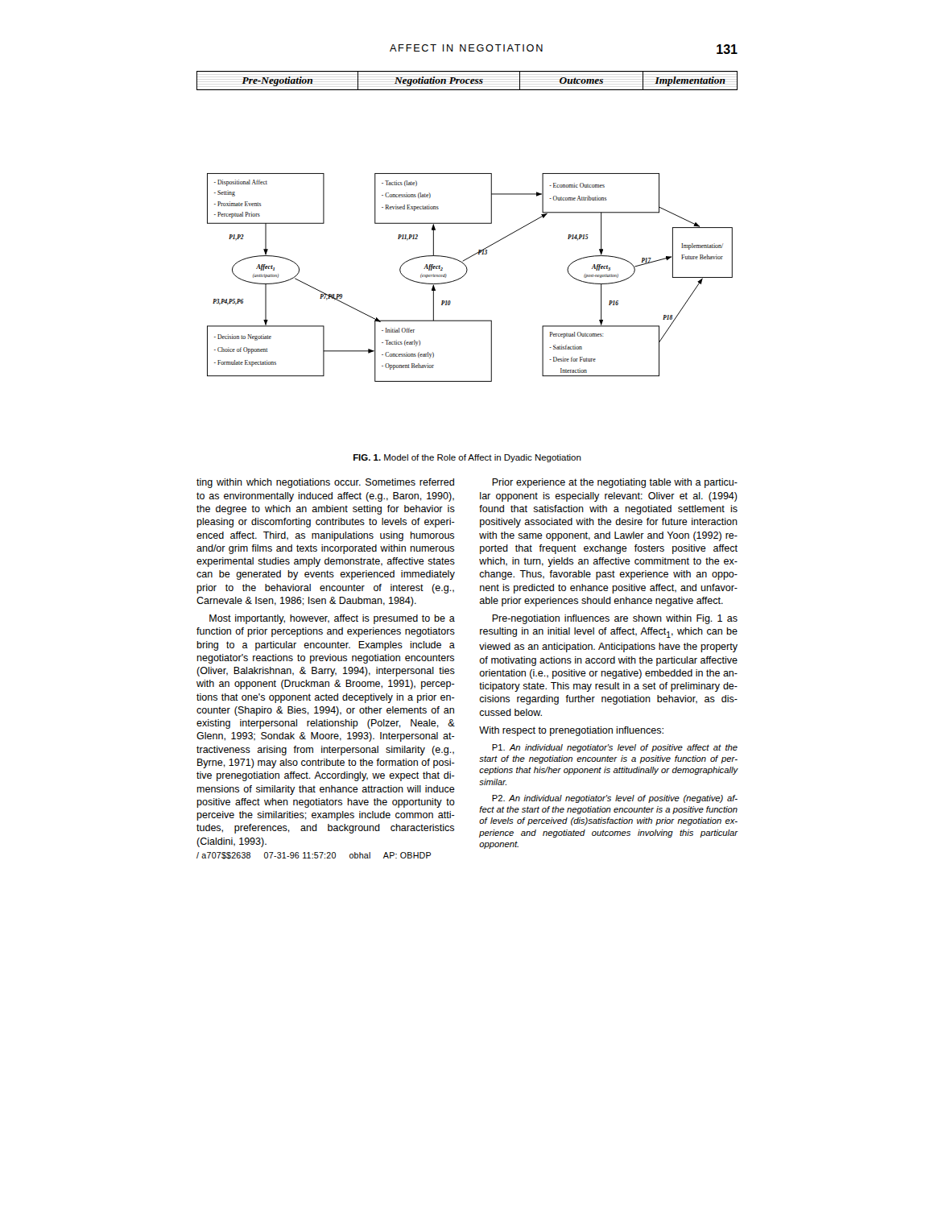Affect in Negotiation 131
Pre-Negotiation
Negotiation Process
Outcomes
Implementation
- Dispositional Affect - Setting - Proximate Events - Perceptual Priors - Tactics (late) - Concessions (late) - Revised Expectations - Economic Outcomes - Outcome Attributions Implementation/ Future Behavior - Decision to Negotiate - Choice of Opponent - Formulate Expectations - Initial Offer - Tactics (early) - Concessions (early) - Opponent Behavior Perceptual Outcomes: - Satisfaction - Desire for Future Interaction Affect1 (anticipation) Affect2 (experienced) Affect3 (post-negotiation) P1,P2 P3,P4,P5,P6 P7,P8,P9 P11,P12 P10 P13 P14,P15 P16 P17 P18
FIG. 1. Model of the Role of Affect in Dyadic Negotiation
ting within which negotiations occur. Sometimes referred to as environmentally induced affect (e.g., Baron, 1990), the degree to which an ambient setting for behavior is pleasing or discomforting contributes to levels of experienced affect. Third, as manipulations using humorous and/or grim films and texts incorporated within numerous experimental studies amply demonstrate, affective states can be generated by events experienced immediately prior to the behavioral encounter of interest (e.g., Carnevale & Isen, 1986; Isen & Daubman, 1984).
Most importantly, however, affect is presumed to be a function of prior perceptions and experiences negotiators bring to a particular encounter. Examples include a negotiator's reactions to previous negotiation encounters (Oliver, Balakrishnan, & Barry, 1994), interpersonal ties with an opponent (Druckman & Broome, 1991), perceptions that one's opponent acted deceptively in a prior encounter (Shapiro & Bies, 1994), or other elements of an existing interpersonal relationship (Polzer, Neale, & Glenn, 1993; Sondak & Moore, 1993). Interpersonal attractiveness arising from interpersonal similarity (e.g., Byrne, 1971) may also contribute to the formation of positive prenegotiation affect. Accordingly, we expect that dimensions of similarity that enhance attraction will induce positive affect when negotiators have the opportunity to perceive the similarities; examples include common attitudes, preferences, and background characteristics (Cialdini, 1993).
Prior experience at the negotiating table with a particular opponent is especially relevant: Oliver et al. (1994) found that satisfaction with a negotiated settlement is positively associated with the desire for future interaction with the same opponent, and Lawler and Yoon (1992) reported that frequent exchange fosters positive affect which, in turn, yields an affective commitment to the exchange. Thus, favorable past experience with an opponent is predicted to enhance positive affect, and unfavorable prior experiences should enhance negative affect.
Pre-negotiation influences are shown within Fig. 1 as resulting in an initial level of affect, Affect1, which can be viewed as an anticipation. Anticipations have the property of motivating actions in accord with the particular affective orientation (i.e., positive or negative) embedded in the anticipatory state. This may result in a set of preliminary decisions regarding further negotiation behavior, as discussed below.
With respect to prenegotiation influences:
P1. An individual negotiator's level of positive affect at the start of the negotiation encounter is a positive function of perceptions that his/her opponent is attitudinally or demographically similar.
P2. An individual negotiator's level of positive (negative) affect at the start of the negotiation encounter is a positive function of levels of perceived (dis)satisfaction with prior negotiation experience and negotiated outcomes involving this particular opponent.
/ a707$$2638 07-31-96 11:57:20 obhal AP: OBHDP